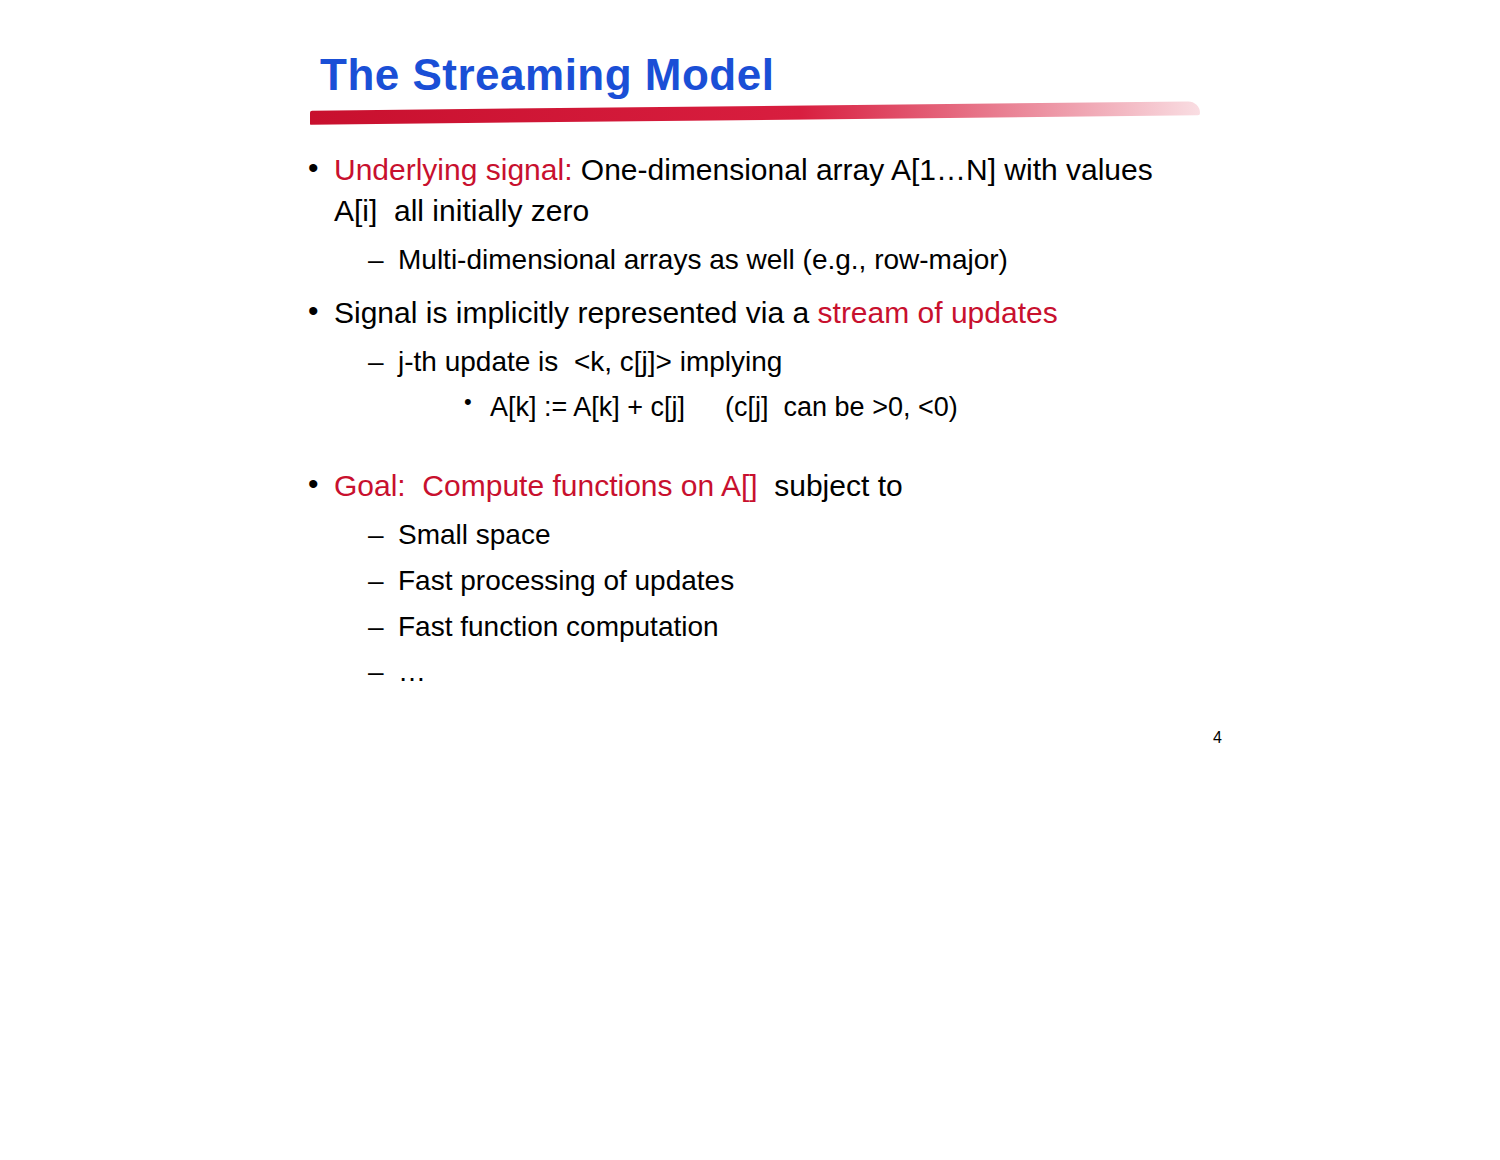The Streaming Model
Underlying signal: One-dimensional array A[1…N] with values A[i] all initially zero
Multi-dimensional arrays as well (e.g., row-major)
Signal is implicitly represented via a stream of updates
j-th update is <k, c[j]> implying
A[k] := A[k] + c[j] (c[j] can be >0, <0)
Goal: Compute functions on A[] subject to
Small space
Fast processing of updates
Fast function computation
…
4